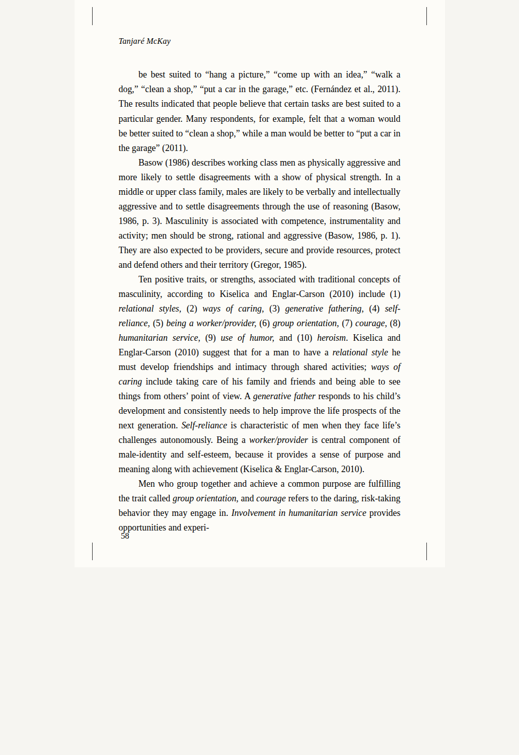Tanjaré McKay
be best suited to “hang a picture,” “come up with an idea,” “walk a dog,” “clean a shop,” “put a car in the garage,” etc. (Fernández et al., 2011). The results indicated that people believe that certain tasks are best suited to a particular gender. Many respondents, for example, felt that a woman would be better suited to “clean a shop,” while a man would be better to “put a car in the garage” (2011).
Basow (1986) describes working class men as physically aggressive and more likely to settle disagreements with a show of physical strength. In a middle or upper class family, males are likely to be verbally and intellectually aggressive and to settle disagreements through the use of reasoning (Basow, 1986, p. 3). Masculinity is associated with competence, instrumentality and activity; men should be strong, rational and aggressive (Basow, 1986, p. 1). They are also expected to be providers, secure and provide resources, protect and defend others and their territory (Gregor, 1985).
Ten positive traits, or strengths, associated with traditional concepts of masculinity, according to Kiselica and Englar-Carson (2010) include (1) relational styles, (2) ways of caring, (3) generative fathering, (4) self-reliance, (5) being a worker/provider, (6) group orientation, (7) courage, (8) humanitarian service, (9) use of humor, and (10) heroism. Kiselica and Englar-Carson (2010) suggest that for a man to have a relational style he must develop friendships and intimacy through shared activities; ways of caring include taking care of his family and friends and being able to see things from others’ point of view. A generative father responds to his child’s development and consistently needs to help improve the life prospects of the next generation. Self-reliance is characteristic of men when they face life’s challenges autonomously. Being a worker/provider is central component of male-identity and self-esteem, because it provides a sense of purpose and meaning along with achievement (Kiselica & Englar-Carson, 2010).
Men who group together and achieve a common purpose are fulfilling the trait called group orientation, and courage refers to the daring, risk-taking behavior they may engage in. Involvement in humanitarian service provides opportunities and experi-
58